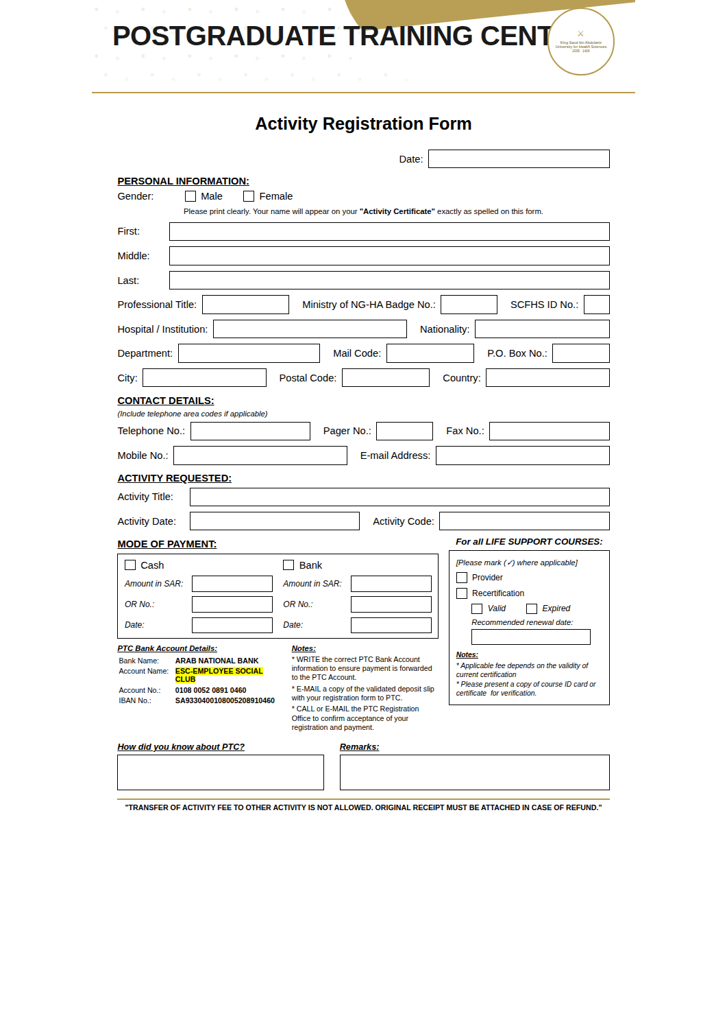POSTGRADUATE TRAINING CENTER
⚔ King Saud bin Abdulaziz
University for Health Sciences
2005 1426
Activity Registration Form
Date:
PERSONAL INFORMATION:
Gender: Male Female
Please print clearly. Your name will appear on your "Activity Certificate" exactly as spelled on this form.
First:
Middle:
Last:
Professional Title:
Ministry of NG-HA Badge No.:
SCFHS ID No.:
Hospital / Institution:
Nationality:
Department:
Mail Code:
P.O. Box No.:
City:
Postal Code:
Country:
CONTACT DETAILS:
(Include telephone area codes if applicable)
Telephone No.:
Pager No.:
Fax No.:
Mobile No.:
E-mail Address:
ACTIVITY REQUESTED:
Activity Title:
Activity Date:
Activity Code:
MODE OF PAYMENT:
Cash
Amount in SAR:
OR No.:
Date:
Bank
Amount in SAR:
OR No.:
Date:
PTC Bank Account Details:
| Bank Name: | ARAB NATIONAL BANK |
| Account Name: | ESC-EMPLOYEE SOCIAL CLUB |
| Account No.: | 0108 0052 0891 0460 |
| IBAN No.: | SA9330400108005208910460 |
Notes:
* WRITE the correct PTC Bank Account information to ensure payment is forwarded to the PTC Account.
* E-MAIL a copy of the validated deposit slip with your registration form to PTC.
* CALL or E-MAIL the PTC Registration Office to confirm acceptance of your registration and payment.
For all LIFE SUPPORT COURSES:
[Please mark (✓) where applicable]
Provider
Recertification
Valid Expired
Recommended renewal date:
Notes: * Applicable fee depends on the validity of current certification
* Please present a copy of course ID card or certificate for verification.
How did you know about PTC?
Remarks:
"TRANSFER OF ACTIVITY FEE TO OTHER ACTIVITY IS NOT ALLOWED. ORIGINAL RECEIPT MUST BE ATTACHED IN CASE OF REFUND."